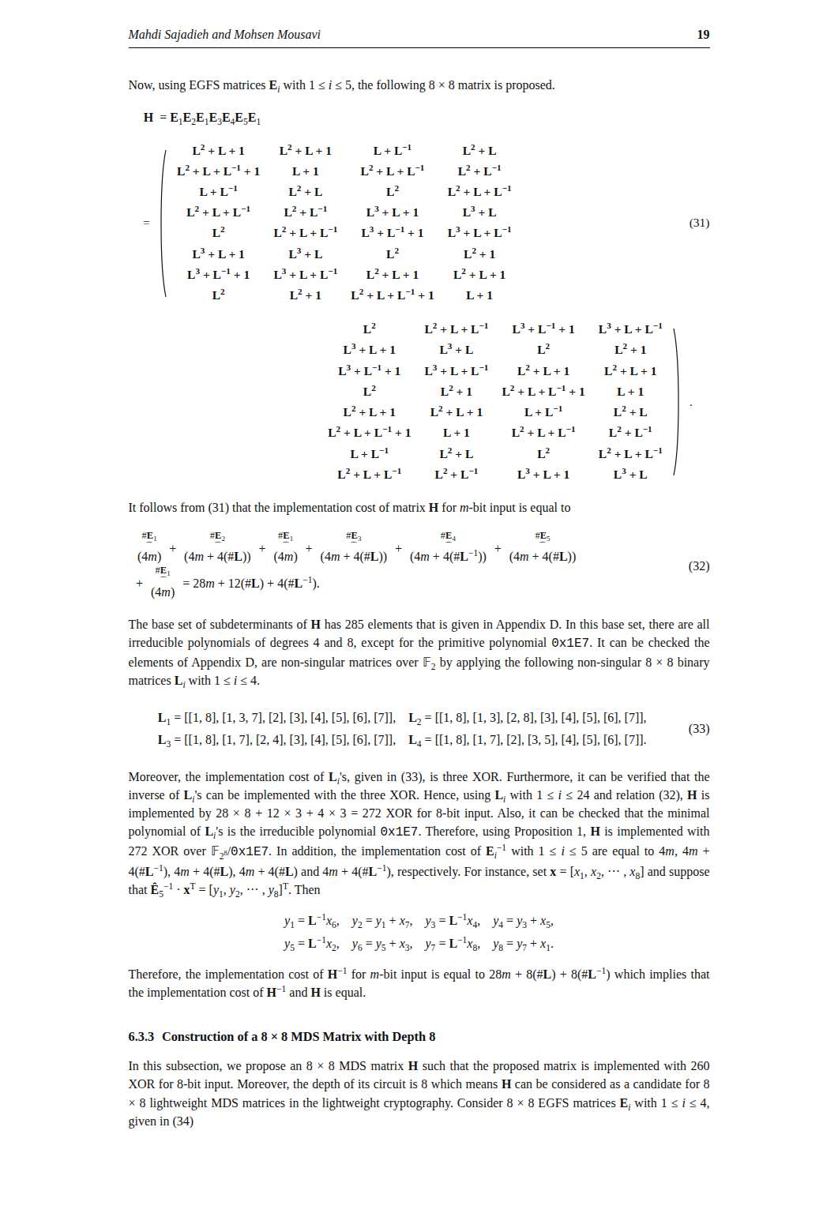Mahdi Sajadieh and Mohsen Mousavi 19
Now, using EGFS matrices Ei with 1 ≤ i ≤ 5, the following 8 × 8 matrix is proposed.
H = E1E2E1E3E4E5E1
=
| L 2 + L + 1 | L 2 + L + 1 | L + L −1 | L 2 + L |
| L 2 + L + L −1 + 1 | L + 1 | L 2 + L + L −1 | L 2 + L −1 |
| L + L −1 | L 2 + L | L 2 | L 2 + L + L −1 |
| L 2 + L + L −1 | L 2 + L −1 | L 3 + L + 1 | L 3 + L |
| L 2 | L 2 + L + L −1 | L 3 + L −1 + 1 | L 3 + L + L −1 |
| L 3 + L + 1 | L 3 + L | L 2 | L 2 + 1 |
| L 3 + L −1 + 1 | L 3 + L + L −1 | L 2 + L + 1 | L 2 + L + 1 |
| L 2 | L 2 + 1 | L 2 + L + L −1 + 1 | L + 1 |
(31)
| L 2 | L 2 + L + L −1 | L 3 + L −1 + 1 | L 3 + L + L −1 |
| L 3 + L + 1 | L 3 + L | L 2 | L 2 + 1 |
| L 3 + L −1 + 1 | L 3 + L + L −1 | L 2 + L + 1 | L 2 + L + 1 |
| L 2 | L 2 + 1 | L 2 + L + L −1 + 1 | L + 1 |
| L 2 + L + 1 | L 2 + L + 1 | L + L −1 | L 2 + L |
| L 2 + L + L −1 + 1 | L + 1 | L 2 + L + L −1 | L 2 + L −1 |
| L + L −1 | L 2 + L | L 2 | L 2 + L + L −1 |
| L 2 + L + L −1 | L 2 + L −1 | L 3 + L + 1 | L 3 + L |
.
It follows from (31) that the implementation cost of matrix H for m-bit input is equal to
#E1 ⏞ (4m) + #E2 ⏞ (4m + 4(#L)) + #E1 ⏞ (4m) + #E3 ⏞ (4m + 4(#L)) + #E4 ⏞ (4m + 4(#L−1)) + #E5 ⏞ (4m + 4(#L))
+ #E1 ⏞ (4m) = 28m + 12(#L) + 4(#L−1).
(32)
The base set of subdeterminants of H has 285 elements that is given in Appendix D. In this base set, there are all irreducible polynomials of degrees 4 and 8, except for the primitive polynomial 0x1E7. It can be checked the elements of Appendix D, are non-singular matrices over 𝔽2 by applying the following non-singular 8 × 8 binary matrices Li with 1 ≤ i ≤ 4.
L1 = [[1, 8], [1, 3, 7], [2], [3], [4], [5], [6], [7]], L2 = [[1, 8], [1, 3], [2, 8], [3], [4], [5], [6], [7]],
L3 = [[1, 8], [1, 7], [2, 4], [3], [4], [5], [6], [7]], L4 = [[1, 8], [1, 7], [2], [3, 5], [4], [5], [6], [7]].
(33)
Moreover, the implementation cost of Li's, given in (33), is three XOR. Furthermore, it can be verified that the inverse of Li's can be implemented with the three XOR. Hence, using Li with 1 ≤ i ≤ 24 and relation (32), H is implemented by 28 × 8 + 12 × 3 + 4 × 3 = 272 XOR for 8-bit input. Also, it can be checked that the minimal polynomial of Li's is the irreducible polynomial 0x1E7. Therefore, using Proposition 1, H is implemented with 272 XOR over 𝔽28/0x1E7. In addition, the implementation cost of Ei−1 with 1 ≤ i ≤ 5 are equal to 4m, 4m + 4(#L−1), 4m + 4(#L), 4m + 4(#L) and 4m + 4(#L−1), respectively. For instance, set x = [x1, x2, ··· , x8] and suppose that Ê5−1 · xT = [y1, y2, ··· , y8]T. Then
y1 = L−1x6, y2 = y1 + x7, y3 = L−1x4, y4 = y3 + x5,
y5 = L−1x2, y6 = y5 + x3, y7 = L−1x8, y8 = y7 + x1.
Therefore, the implementation cost of H−1 for m-bit input is equal to 28m + 8(#L) + 8(#L−1) which implies that the implementation cost of H−1 and H is equal.
6.3.3 Construction of a 8 × 8 MDS Matrix with Depth 8
In this subsection, we propose an 8 × 8 MDS matrix H such that the proposed matrix is implemented with 260 XOR for 8-bit input. Moreover, the depth of its circuit is 8 which means H can be considered as a candidate for 8 × 8 lightweight MDS matrices in the lightweight cryptography. Consider 8 × 8 EGFS matrices Ei with 1 ≤ i ≤ 4, given in (34)